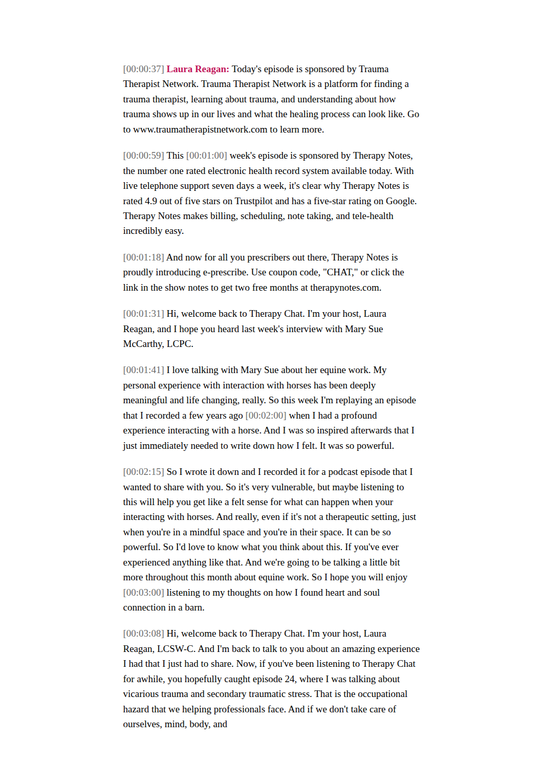[00:00:37] Laura Reagan: Today's episode is sponsored by Trauma Therapist Network. Trauma Therapist Network is a platform for finding a trauma therapist, learning about trauma, and understanding about how trauma shows up in our lives and what the healing process can look like. Go to www.traumatherapistnetwork.com to learn more.
[00:00:59] This [00:01:00] week's episode is sponsored by Therapy Notes, the number one rated electronic health record system available today. With live telephone support seven days a week, it's clear why Therapy Notes is rated 4.9 out of five stars on Trustpilot and has a five-star rating on Google. Therapy Notes makes billing, scheduling, note taking, and tele-health incredibly easy.
[00:01:18] And now for all you prescribers out there, Therapy Notes is proudly introducing e-prescribe. Use coupon code, "CHAT," or click the link in the show notes to get two free months at therapynotes.com.
[00:01:31] Hi, welcome back to Therapy Chat. I'm your host, Laura Reagan, and I hope you heard last week's interview with Mary Sue McCarthy, LCPC.
[00:01:41] I love talking with Mary Sue about her equine work. My personal experience with interaction with horses has been deeply meaningful and life changing, really. So this week I'm replaying an episode that I recorded a few years ago [00:02:00] when I had a profound experience interacting with a horse. And I was so inspired afterwards that I just immediately needed to write down how I felt. It was so powerful.
[00:02:15] So I wrote it down and I recorded it for a podcast episode that I wanted to share with you. So it's very vulnerable, but maybe listening to this will help you get like a felt sense for what can happen when your interacting with horses. And really, even if it's not a therapeutic setting, just when you're in a mindful space and you're in their space. It can be so powerful. So I'd love to know what you think about this. If you've ever experienced anything like that. And we're going to be talking a little bit more throughout this month about equine work. So I hope you will enjoy [00:03:00] listening to my thoughts on how I found heart and soul connection in a barn.
[00:03:08] Hi, welcome back to Therapy Chat. I'm your host, Laura Reagan, LCSW-C. And I'm back to talk to you about an amazing experience I had that I just had to share. Now, if you've been listening to Therapy Chat for awhile, you hopefully caught episode 24, where I was talking about vicarious trauma and secondary traumatic stress. That is the occupational hazard that we helping professionals face. And if we don't take care of ourselves, mind, body, and